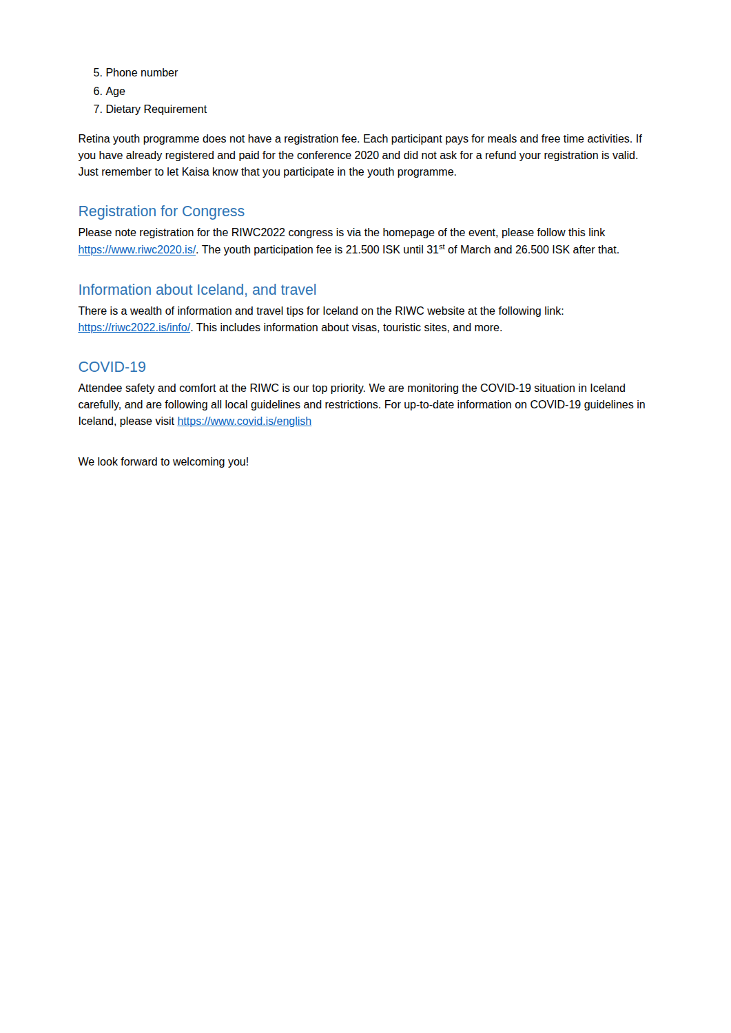Phone number
Age
Dietary Requirement
Retina youth programme does not have a registration fee. Each participant pays for meals and free time activities. If you have already registered and paid for the conference 2020 and did not ask for a refund your registration is valid. Just remember to let Kaisa know that you participate in the youth programme.
Registration for Congress
Please note registration for the RIWC2022 congress is via the homepage of the event, please follow this link https://www.riwc2020.is/. The youth participation fee is 21.500 ISK until 31st of March and 26.500 ISK after that.
Information about Iceland, and travel
There is a wealth of information and travel tips for Iceland on the RIWC website at the following link: https://riwc2022.is/info/. This includes information about visas, touristic sites, and more.
COVID-19
Attendee safety and comfort at the RIWC is our top priority. We are monitoring the COVID-19 situation in Iceland carefully, and are following all local guidelines and restrictions. For up-to-date information on COVID-19 guidelines in Iceland, please visit https://www.covid.is/english
We look forward to welcoming you!